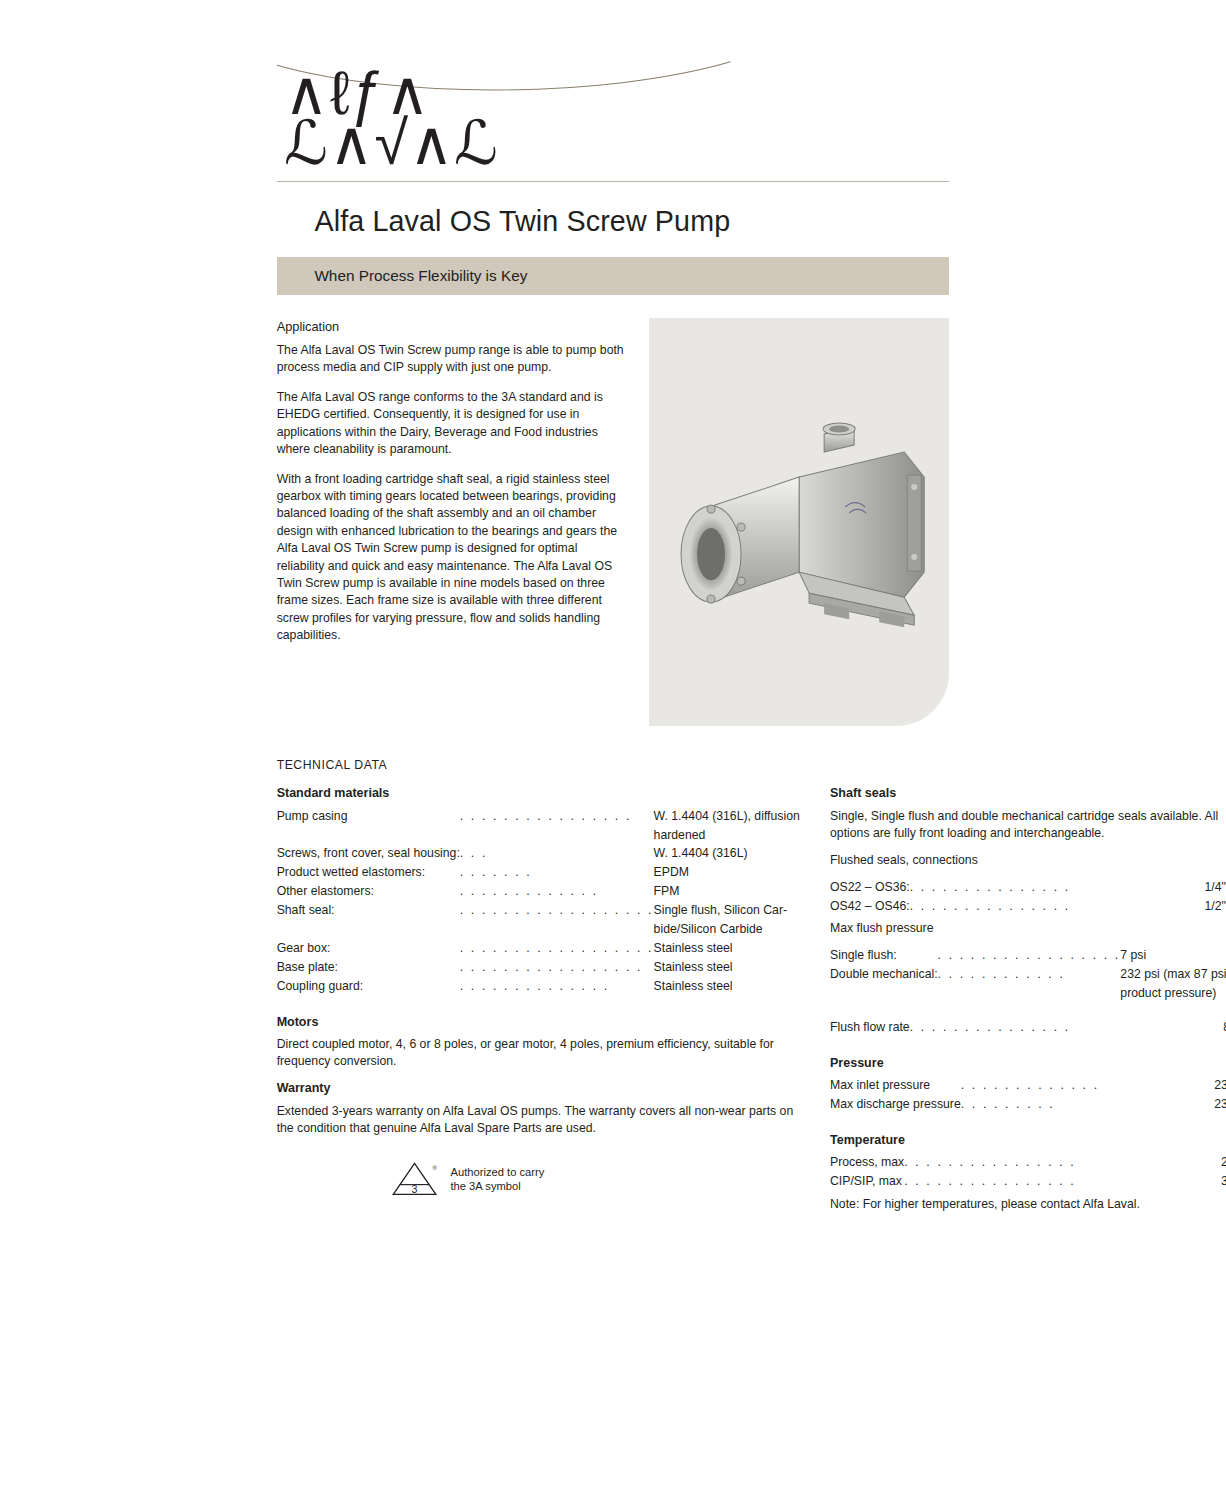∧ℓƒ∧ ℒ∧√∧ℒ
Alfa Laval OS Twin Screw Pump
When Process Flexibility is Key
Application
The Alfa Laval OS Twin Screw pump range is able to pump both process media and CIP supply with just one pump.
The Alfa Laval OS range conforms to the 3A standard and is EHEDG certified. Consequently, it is designed for use in applications within the Dairy, Beverage and Food industries where cleanability is paramount.
With a front loading cartridge shaft seal, a rigid stainless steel gearbox with timing gears located between bearings, providing balanced loading of the shaft assembly and an oil chamber design with enhanced lubrication to the bearings and gears the Alfa Laval OS Twin Screw pump is designed for optimal reliability and quick and easy maintenance. The Alfa Laval OS Twin Screw pump is available in nine models based on three frame sizes. Each frame size is available with three different screw profiles for varying pressure, flow and solids handling capabilities.
TECHNICAL DATA
Standard materials
| Pump casing | . . . . . . . . . . . . . . . . | W. 1.4404 (316L), diffusion |
| | | hardened |
| Screws, front cover, seal housing: | . . . | W. 1.4404 (316L) |
| Product wetted elastomers: | . . . . . . . | EPDM |
| Other elastomers: | . . . . . . . . . . . . . | FPM |
| Shaft seal: | . . . . . . . . . . . . . . . . . . | Single flush, Silicon Car- |
| | | bide/Silicon Carbide |
| Gear box: | . . . . . . . . . . . . . . . . . . | Stainless steel |
| Base plate: | . . . . . . . . . . . . . . . . . | Stainless steel |
| Coupling guard: | . . . . . . . . . . . . . . | Stainless steel |
Motors
Direct coupled motor, 4, 6 or 8 poles, or gear motor, 4 poles, premium efficiency, suitable for frequency conversion.
Warranty
Extended 3-years warranty on Alfa Laval OS pumps. The warranty covers all non-wear parts on the condition that genuine Alfa Laval Spare Parts are used.
3 ®
Authorized to carry
the 3A symbol
Shaft seals
Single, Single flush and double mechanical cartridge seals available. All options are fully front loading and interchangeable.
Flushed seals, connections
| OS22 – OS36: | . . . . . . . . . . . . . . . | 1/4" NPT |
| OS42 – OS46: | . . . . . . . . . . . . . . . | 1/2" NPT |
Max flush pressure
| Single flush: | . . . . . . . . . . . . . . . . . | 7 psi |
| Double mechanical: | . . . . . . . . . . . . | 232 psi (max 87 psi over |
| | | product pressure) |
| Flush flow rate | . . . . . . . . . . . . . . . | 8 gph |
Pressure
| Max inlet pressure | . . . . . . . . . . . . . | 232 psi |
| Max discharge pressure | . . . . . . . . . | 232 psi |
Temperature
| Process, max | . . . . . . . . . . . . . . . . | 212°F |
| CIP/SIP, max | . . . . . . . . . . . . . . . . | 302°F |
Note: For higher temperatures, please contact Alfa Laval.